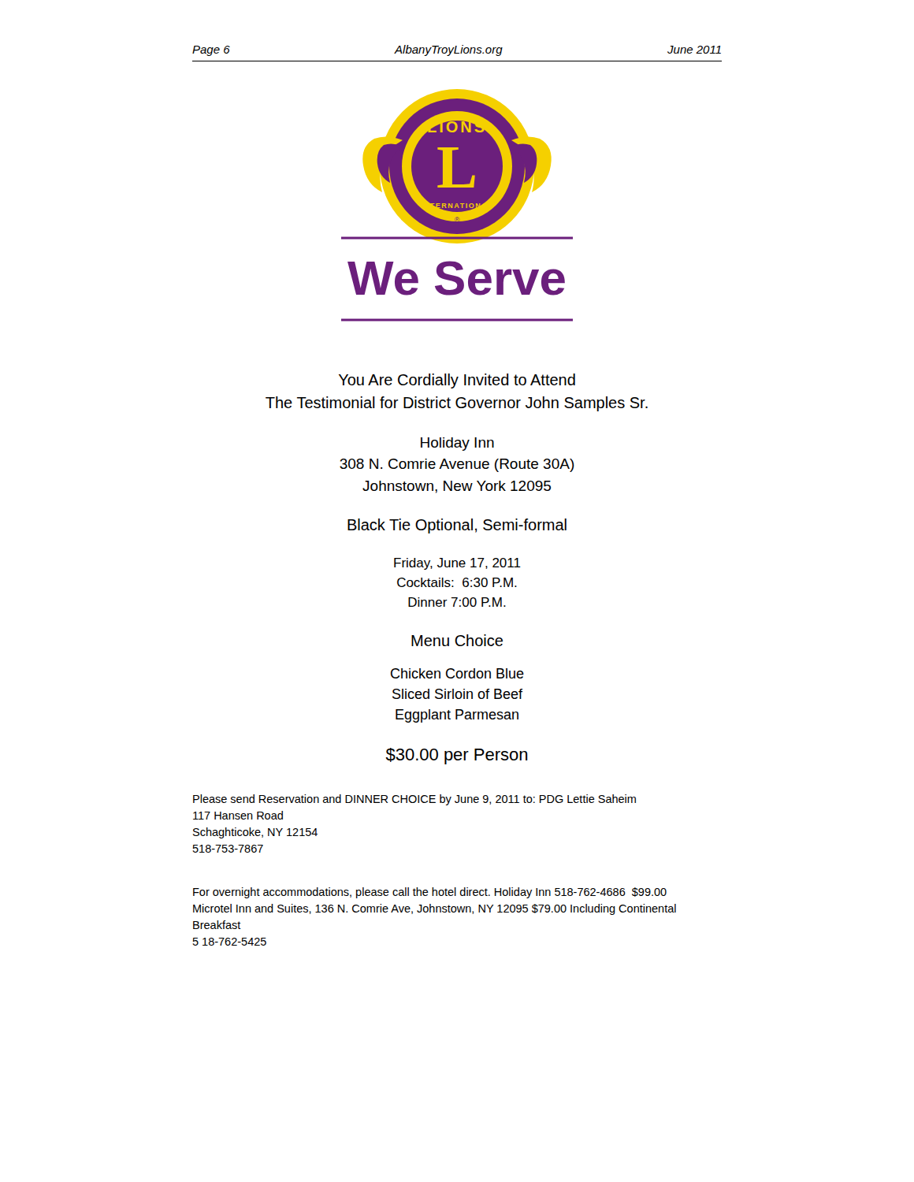Page 6 AlbanyTroyLions.org June 2011
LIONS L INTERNATIONAL ® We Serve
You Are Cordially Invited to Attend
The Testimonial for District Governor John Samples Sr.
Holiday Inn
308 N. Comrie Avenue (Route 30A)
Johnstown, New York 12095
Black Tie Optional, Semi-formal
Friday, June 17, 2011
Cocktails: 6:30 P.M.
Dinner 7:00 P.M.
Menu Choice
Chicken Cordon Blue
Sliced Sirloin of Beef
Eggplant Parmesan
$30.00 per Person
Please send Reservation and DINNER CHOICE by June 9, 2011 to: PDG Lettie Saheim
117 Hansen Road
Schaghticoke, NY 12154
518-753-7867
For overnight accommodations, please call the hotel direct. Holiday Inn 518-762-4686 $99.00
Microtel Inn and Suites, 136 N. Comrie Ave, Johnstown, NY 12095 $79.00 Including Continental Breakfast
5 18-762-5425